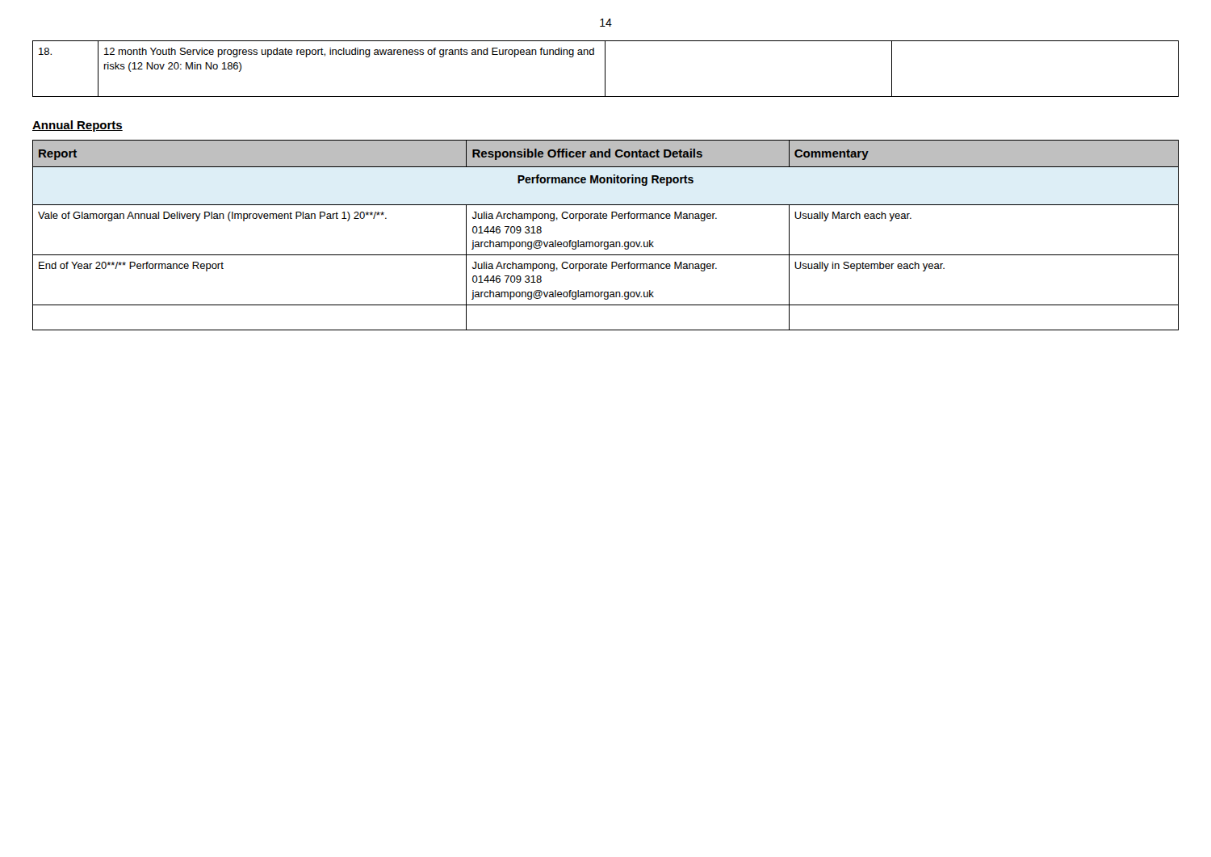14
| 18. | 12 month Youth Service progress update report, including awareness of grants and European funding and risks (12 Nov 20: Min No 186) | | |
Annual Reports
| Report | Responsible Officer and Contact Details | Commentary |
| --- | --- | --- |
| Performance Monitoring Reports |
| Vale of Glamorgan Annual Delivery Plan (Improvement Plan Part 1) 20**/**. | Julia Archampong, Corporate Performance Manager. 01446 709 318 jarchampong@valeofglamorgan.gov.uk | Usually March each year. |
| End of Year 20**/** Performance Report | Julia Archampong, Corporate Performance Manager. 01446 709 318 jarchampong@valeofglamorgan.gov.uk | Usually in September each year. |